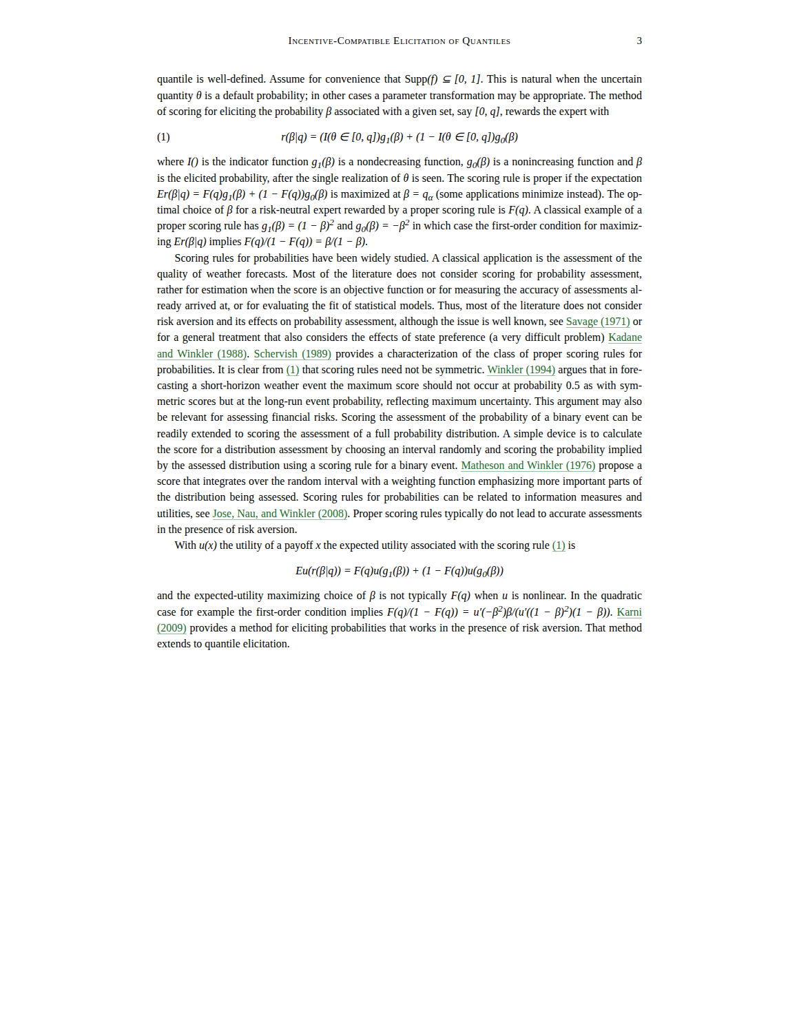Incentive-Compatible Elicitation of Quantiles 3
quantile is well-defined. Assume for convenience that Supp(f) ⊆ [0, 1]. This is natural when the uncertain quantity θ is a default probability; in other cases a parameter transformation may be appropriate. The method of scoring for eliciting the probability β associated with a given set, say [0, q], rewards the expert with
(1) r(β|q) = (I(θ ∈ [0, q])g1(β) + (1 − I(θ ∈ [0, q])g0(β)
where I() is the indicator function g1(β) is a nondecreasing function, g0(β) is a nonincreasing function and β is the elicited probability, after the single realization of θ is seen. The scoring rule is proper if the expectation Er(β|q) = F(q)g1(β) + (1 − F(q))g0(β) is maximized at β = qα (some applications minimize instead). The optimal choice of β for a risk-neutral expert rewarded by a proper scoring rule is F(q). A classical example of a proper scoring rule has g1(β) = (1 − β)2 and g0(β) = −β2 in which case the first-order condition for maximizing Er(β|q) implies F(q)/(1 − F(q)) = β/(1 − β).
Scoring rules for probabilities have been widely studied. A classical application is the assessment of the quality of weather forecasts. Most of the literature does not consider scoring for probability assessment, rather for estimation when the score is an objective function or for measuring the accuracy of assessments already arrived at, or for evaluating the fit of statistical models. Thus, most of the literature does not consider risk aversion and its effects on probability assessment, although the issue is well known, see Savage (1971) or for a general treatment that also considers the effects of state preference (a very difficult problem) Kadane and Winkler (1988). Schervish (1989) provides a characterization of the class of proper scoring rules for probabilities. It is clear from (1) that scoring rules need not be symmetric. Winkler (1994) argues that in forecasting a short-horizon weather event the maximum score should not occur at probability 0.5 as with symmetric scores but at the long-run event probability, reflecting maximum uncertainty. This argument may also be relevant for assessing financial risks. Scoring the assessment of the probability of a binary event can be readily extended to scoring the assessment of a full probability distribution. A simple device is to calculate the score for a distribution assessment by choosing an interval randomly and scoring the probability implied by the assessed distribution using a scoring rule for a binary event. Matheson and Winkler (1976) propose a score that integrates over the random interval with a weighting function emphasizing more important parts of the distribution being assessed. Scoring rules for probabilities can be related to information measures and utilities, see Jose, Nau, and Winkler (2008). Proper scoring rules typically do not lead to accurate assessments in the presence of risk aversion.
With u(x) the utility of a payoff x the expected utility associated with the scoring rule (1) is
Eu(r(β|q)) = F(q)u(g1(β)) + (1 − F(q))u(g0(β))
and the expected-utility maximizing choice of β is not typically F(q) when u is nonlinear. In the quadratic case for example the first-order condition implies F(q)/(1 − F(q)) = u′(−β2)β/(u′((1 − β)2)(1 − β)). Karni (2009) provides a method for eliciting probabilities that works in the presence of risk aversion. That method extends to quantile elicitation.